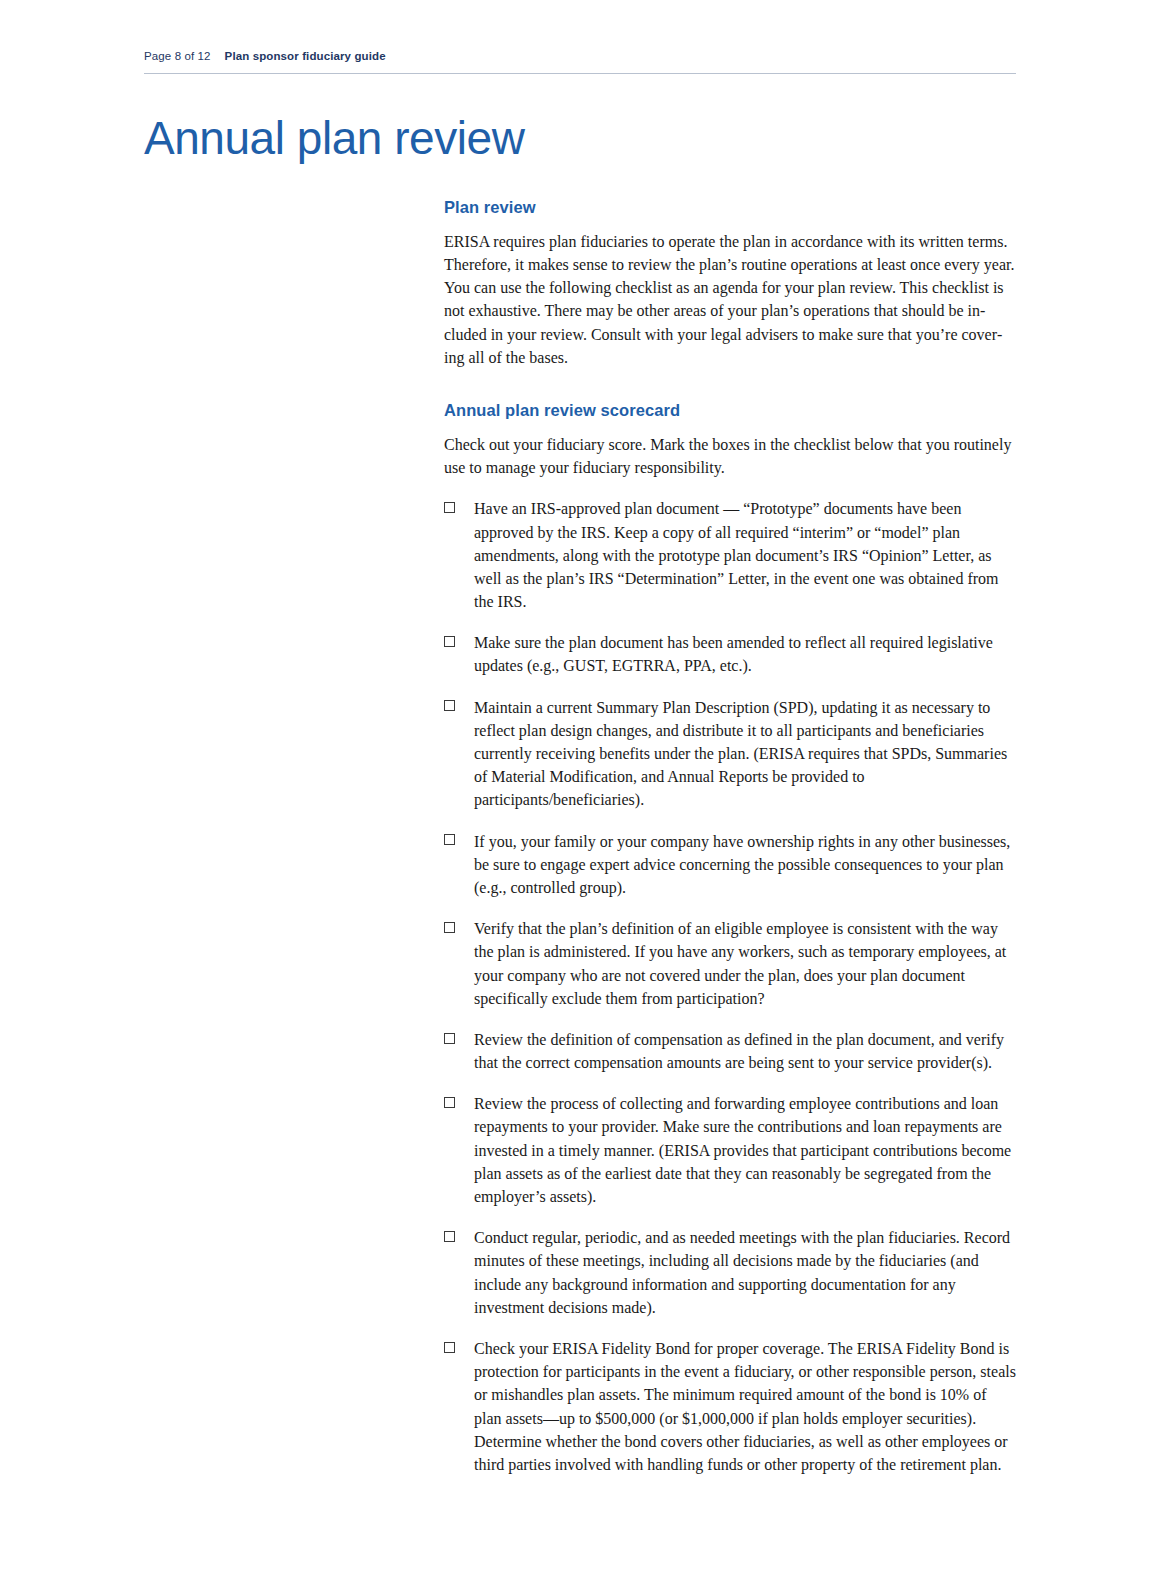Page 8 of 12 Plan sponsor fiduciary guide
Annual plan review
Plan review
ERISA requires plan fiduciaries to operate the plan in accordance with its written terms. Therefore, it makes sense to review the plan’s routine operations at least once every year. You can use the following checklist as an agenda for your plan review. This checklist is not exhaustive. There may be other areas of your plan’s operations that should be included in your review. Consult with your legal advisers to make sure that you’re covering all of the bases.
Annual plan review scorecard
Check out your fiduciary score. Mark the boxes in the checklist below that you routinely use to manage your fiduciary responsibility.
Have an IRS-approved plan document — “Prototype” documents have been approved by the IRS. Keep a copy of all required “interim” or “model” plan amendments, along with the prototype plan document’s IRS “Opinion” Letter, as well as the plan’s IRS “Determination” Letter, in the event one was obtained from the IRS.
Make sure the plan document has been amended to reflect all required legislative updates (e.g., GUST, EGTRRA, PPA, etc.).
Maintain a current Summary Plan Description (SPD), updating it as necessary to reflect plan design changes, and distribute it to all participants and beneficiaries currently receiving benefits under the plan. (ERISA requires that SPDs, Summaries of Material Modification, and Annual Reports be provided to participants/beneficiaries).
If you, your family or your company have ownership rights in any other businesses, be sure to engage expert advice concerning the possible consequences to your plan (e.g., controlled group).
Verify that the plan’s definition of an eligible employee is consistent with the way the plan is administered. If you have any workers, such as temporary employees, at your company who are not covered under the plan, does your plan document specifically exclude them from participation?
Review the definition of compensation as defined in the plan document, and verify that the correct compensation amounts are being sent to your service provider(s).
Review the process of collecting and forwarding employee contributions and loan repayments to your provider. Make sure the contributions and loan repayments are invested in a timely manner. (ERISA provides that participant contributions become plan assets as of the earliest date that they can reasonably be segregated from the employer’s assets).
Conduct regular, periodic, and as needed meetings with the plan fiduciaries. Record minutes of these meetings, including all decisions made by the fiduciaries (and include any background information and supporting documentation for any investment decisions made).
Check your ERISA Fidelity Bond for proper coverage. The ERISA Fidelity Bond is protection for participants in the event a fiduciary, or other responsible person, steals or mishandles plan assets. The minimum required amount of the bond is 10% of plan assets—up to $500,000 (or $1,000,000 if plan holds employer securities). Determine whether the bond covers other fiduciaries, as well as other employees or third parties involved with handling funds or other property of the retirement plan.